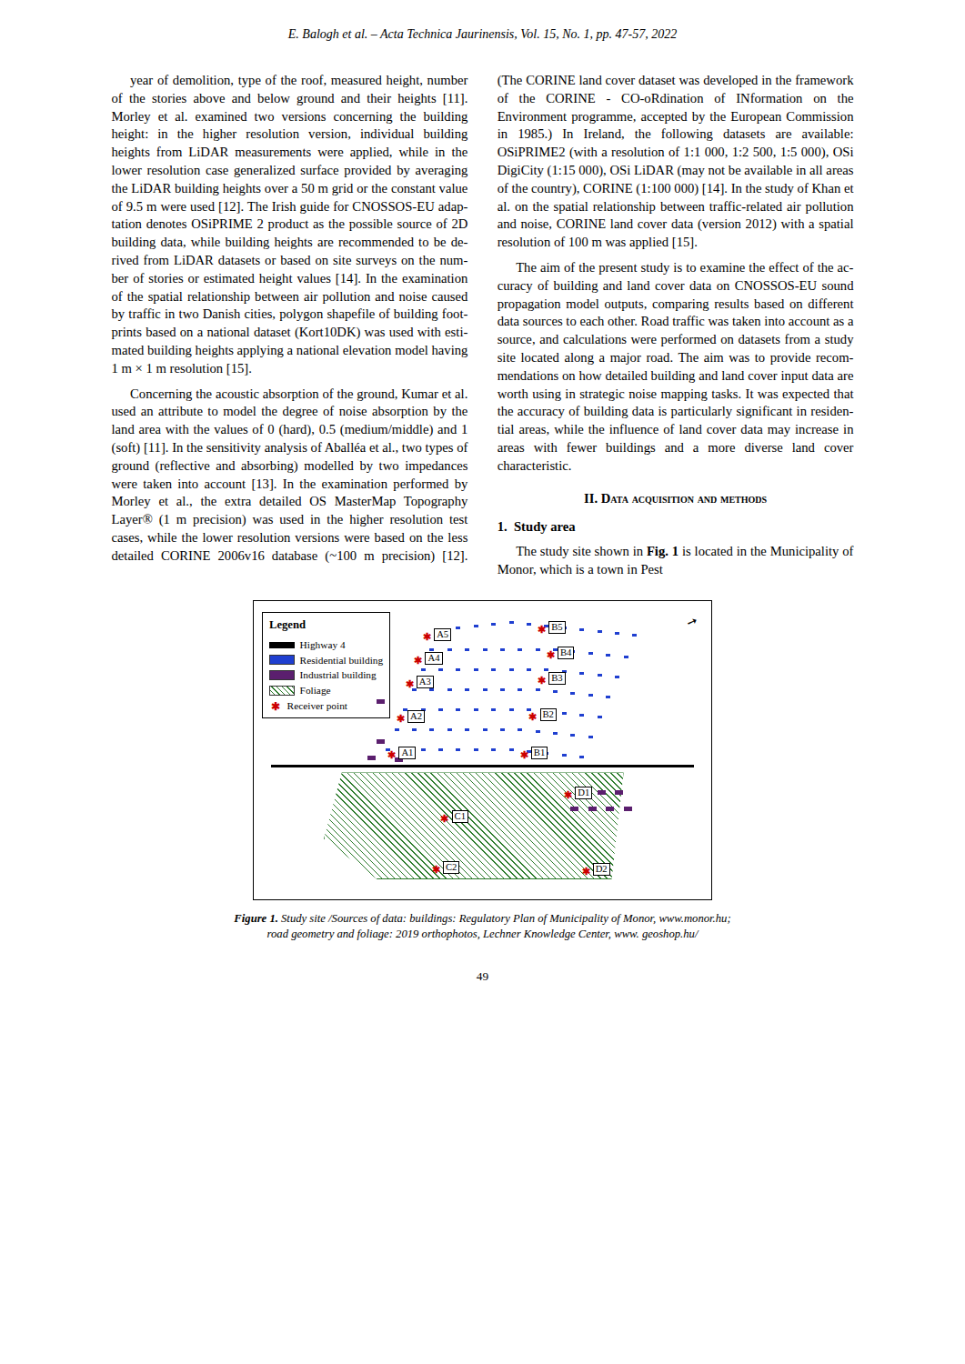E. Balogh et al. – Acta Technica Jaurinensis, Vol. 15, No. 1, pp. 47-57, 2022
year of demolition, type of the roof, measured height, number of the stories above and below ground and their heights [11]. Morley et al. examined two versions concerning the building height: in the higher resolution version, individual building heights from LiDAR measurements were applied, while in the lower resolution case generalized surface provided by averaging the LiDAR building heights over a 50 m grid or the constant value of 9.5 m were used [12]. The Irish guide for CNOSSOS-EU adaptation denotes OSiPRIME 2 product as the possible source of 2D building data, while building heights are recommended to be derived from LiDAR datasets or based on site surveys on the number of stories or estimated height values [14]. In the examination of the spatial relationship between air pollution and noise caused by traffic in two Danish cities, polygon shapefile of building footprints based on a national dataset (Kort10DK) was used with estimated building heights applying a national elevation model having 1 m × 1 m resolution [15].
Concerning the acoustic absorption of the ground, Kumar et al. used an attribute to model the degree of noise absorption by the land area with the values of 0 (hard), 0.5 (medium/middle) and 1 (soft) [11]. In the sensitivity analysis of Aballéa et al., two types of ground (reflective and absorbing) modelled by two impedances were taken into account [13]. In the examination performed by Morley et al., the extra detailed OS MasterMap Topography Layer® (1 m precision) was used in the higher resolution test cases, while the lower resolution versions were based on the less detailed CORINE 2006v16 database (~100 m precision) [12]. (The CORINE land cover dataset was developed in the framework of the CORINE - CO-oRdination of INformation on the Environment programme, accepted by the European Commission in 1985.) In Ireland, the following datasets are available: OSiPRIME2 (with a resolution of 1:1 000, 1:2 500, 1:5 000), OSi DigiCity (1:15 000), OSi LiDAR (may not be available in all areas of the country), CORINE (1:100 000) [14]. In the study of Khan et al. on the spatial relationship between traffic-related air pollution and noise, CORINE land cover data (version 2012) with a spatial resolution of 100 m was applied [15].
The aim of the present study is to examine the effect of the accuracy of building and land cover data on CNOSSOS-EU sound propagation model outputs, comparing results based on different data sources to each other. Road traffic was taken into account as a source, and calculations were performed on datasets from a study site located along a major road. The aim was to provide recommendations on how detailed building and land cover input data are worth using in strategic noise mapping tasks. It was expected that the accuracy of building data is particularly significant in residential areas, while the influence of land cover data may increase in areas with fewer buildings and a more diverse land cover characteristic.
II. Data acquisition and methods
1. Study area
The study site shown in Fig. 1 is located in the Municipality of Monor, which is a town in Pest
➚
Legend
Highway 4
Residential building
Industrial building
Foliage
✱Receiver point
✱ A5 ✱ A4 ✱ A3 ✱ A2 ✱ A1 ✱ B5 ✱ B4 ✱ B3 ✱ B2 ✱ B1 ✱ C1 ✱ C2 ✱ D1 ✱ D2
Figure 1. Study site /Sources of data: buildings: Regulatory Plan of Municipality of Monor, www.monor.hu;
road geometry and foliage: 2019 orthophotos, Lechner Knowledge Center, www. geoshop.hu/
49